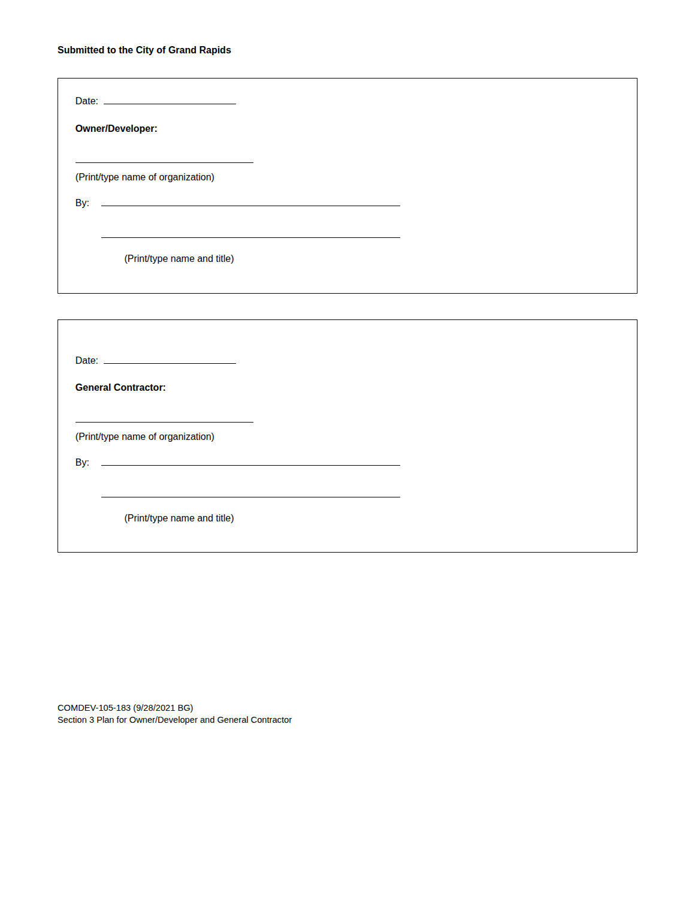Submitted to the City of Grand Rapids
Date:
Owner/Developer:
(Print/type name of organization)
By:
(Print/type name and title)
Date:
General Contractor:
(Print/type name of organization)
By:
(Print/type name and title)
COMDEV-105-183 (9/28/2021 BG)
Section 3 Plan for Owner/Developer and General Contractor